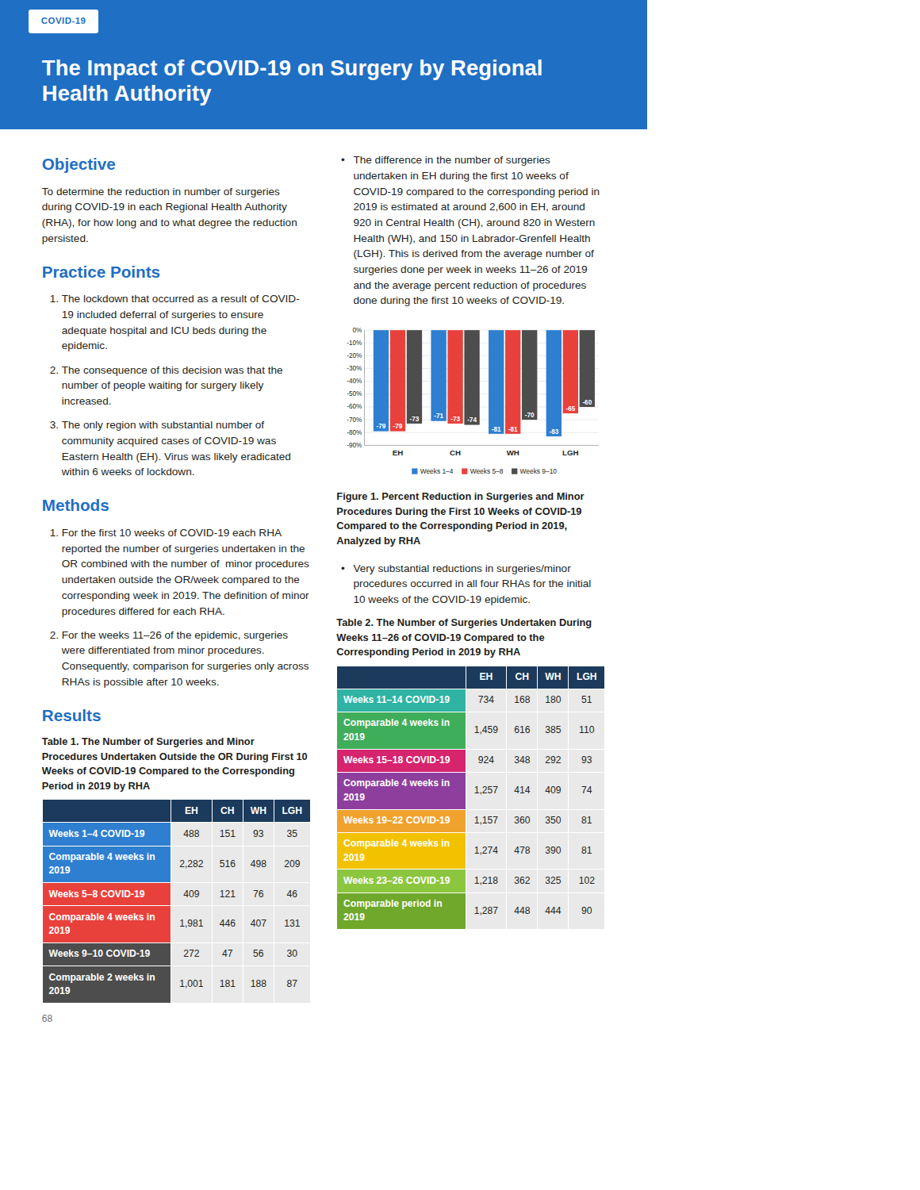COVID-19
The Impact of COVID-19 on Surgery by Regional Health Authority
Objective
To determine the reduction in number of surgeries during COVID-19 in each Regional Health Authority (RHA), for how long and to what degree the reduction persisted.
Practice Points
The lockdown that occurred as a result of COVID-19 included deferral of surgeries to ensure adequate hospital and ICU beds during the epidemic.
The consequence of this decision was that the number of people waiting for surgery likely increased.
The only region with substantial number of community acquired cases of COVID-19 was Eastern Health (EH). Virus was likely eradicated within 6 weeks of lockdown.
Methods
For the first 10 weeks of COVID-19 each RHA reported the number of surgeries undertaken in the OR combined with the number of minor procedures undertaken outside the OR/week compared to the corresponding week in 2019. The definition of minor procedures differed for each RHA.
For the weeks 11–26 of the epidemic, surgeries were differentiated from minor procedures. Consequently, comparison for surgeries only across RHAs is possible after 10 weeks.
Results
Table 1. The Number of Surgeries and Minor Procedures Undertaken Outside the OR During First 10 Weeks of COVID-19 Compared to the Corresponding Period in 2019 by RHA
| | EH | CH | WH | LGH |
| --- | --- | --- | --- | --- |
| Weeks 1–4 COVID-19 | 488 | 151 | 93 | 35 |
| Comparable 4 weeks in 2019 | 2,282 | 516 | 498 | 209 |
| Weeks 5–8 COVID-19 | 409 | 121 | 76 | 46 |
| Comparable 4 weeks in 2019 | 1,981 | 446 | 407 | 131 |
| Weeks 9–10 COVID-19 | 272 | 47 | 56 | 30 |
| Comparable 2 weeks in 2019 | 1,001 | 181 | 188 | 87 |
The difference in the number of surgeries undertaken in EH during the first 10 weeks of COVID-19 compared to the corresponding period in 2019 is estimated at around 2,600 in EH, around 920 in Central Health (CH), around 820 in Western Health (WH), and 150 in Labrador-Grenfell Health (LGH). This is derived from the average number of surgeries done per week in weeks 11–26 of 2019 and the average percent reduction of procedures done during the first 10 weeks of COVID-19.
0% -10% -20% -30% -40% -50% -60% -70% -80% -90% -79 -79 -73 -71 -73 -74 -81 -81 -70 -83 -65 -60 EH CH WH LGH Weeks 1–4 Weeks 5–8 Weeks 9–10
Figure 1. Percent Reduction in Surgeries and Minor Procedures During the First 10 Weeks of COVID-19 Compared to the Corresponding Period in 2019, Analyzed by RHA
Very substantial reductions in surgeries/minor procedures occurred in all four RHAs for the initial 10 weeks of the COVID-19 epidemic.
Table 2. The Number of Surgeries Undertaken During Weeks 11–26 of COVID-19 Compared to the Corresponding Period in 2019 by RHA
| | EH | CH | WH | LGH |
| --- | --- | --- | --- | --- |
| Weeks 11–14 COVID-19 | 734 | 168 | 180 | 51 |
| Comparable 4 weeks in 2019 | 1,459 | 616 | 385 | 110 |
| Weeks 15–18 COVID-19 | 924 | 348 | 292 | 93 |
| Comparable 4 weeks in 2019 | 1,257 | 414 | 409 | 74 |
| Weeks 19–22 COVID-19 | 1,157 | 360 | 350 | 81 |
| Comparable 4 weeks in 2019 | 1,274 | 478 | 390 | 81 |
| Weeks 23–26 COVID-19 | 1,218 | 362 | 325 | 102 |
| Comparable period in 2019 | 1,287 | 448 | 444 | 90 |
68